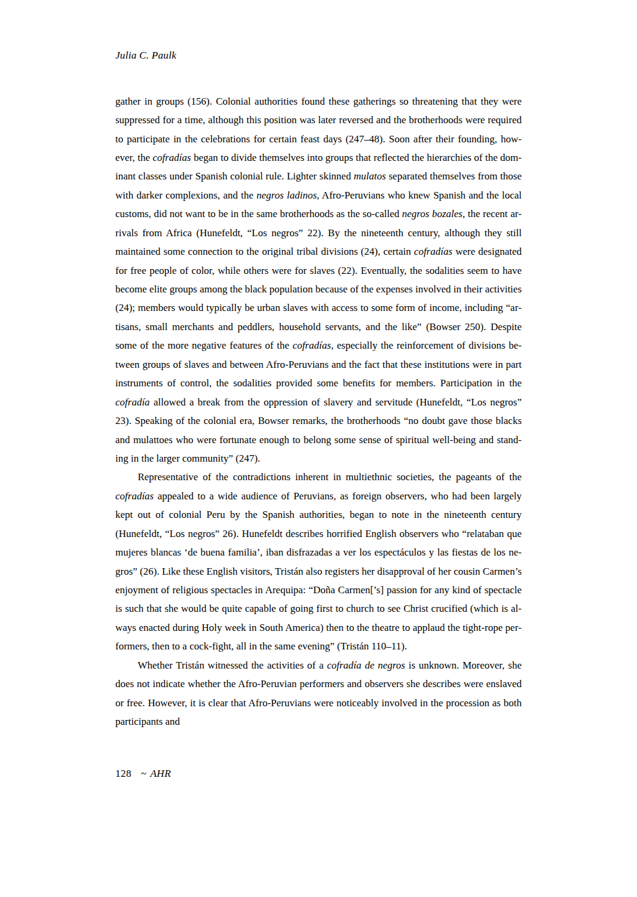Julia C. Paulk
gather in groups (156). Colonial authorities found these gatherings so threatening that they were suppressed for a time, although this position was later reversed and the brotherhoods were required to participate in the celebrations for certain feast days (247–48). Soon after their founding, however, the cofradías began to divide themselves into groups that reflected the hierarchies of the dominant classes under Spanish colonial rule. Lighter skinned mulatos separated themselves from those with darker complexions, and the negros ladinos, Afro-Peruvians who knew Spanish and the local customs, did not want to be in the same brotherhoods as the so-called negros bozales, the recent arrivals from Africa (Hunefeldt, “Los negros” 22). By the nineteenth century, although they still maintained some connection to the original tribal divisions (24), certain cofradías were designated for free people of color, while others were for slaves (22). Eventually, the sodalities seem to have become elite groups among the black population because of the expenses involved in their activities (24); members would typically be urban slaves with access to some form of income, including “artisans, small merchants and peddlers, household servants, and the like” (Bowser 250). Despite some of the more negative features of the cofradías, especially the reinforcement of divisions between groups of slaves and between Afro-Peruvians and the fact that these institutions were in part instruments of control, the sodalities provided some benefits for members. Participation in the cofradía allowed a break from the oppression of slavery and servitude (Hunefeldt, “Los negros” 23). Speaking of the colonial era, Bowser remarks, the brotherhoods “no doubt gave those blacks and mulattoes who were fortunate enough to belong some sense of spiritual well-being and standing in the larger community” (247).
Representative of the contradictions inherent in multiethnic societies, the pageants of the cofradías appealed to a wide audience of Peruvians, as foreign observers, who had been largely kept out of colonial Peru by the Spanish authorities, began to note in the nineteenth century (Hunefeldt, “Los negros” 26). Hunefeldt describes horrified English observers who “relataban que mujeres blancas ‘de buena familia’, iban disfrazadas a ver los espectáculos y las fiestas de los negros” (26). Like these English visitors, Tristán also registers her disapproval of her cousin Carmen’s enjoyment of religious spectacles in Arequipa: “Doña Carmen[’s] passion for any kind of spectacle is such that she would be quite capable of going first to church to see Christ crucified (which is always enacted during Holy week in South America) then to the theatre to applaud the tight-rope performers, then to a cock-fight, all in the same evening” (Tristán 110–11).
Whether Tristán witnessed the activities of a cofradía de negros is unknown. Moreover, she does not indicate whether the Afro-Peruvian performers and observers she describes were enslaved or free. However, it is clear that Afro-Peruvians were noticeably involved in the procession as both participants and
128~AHR